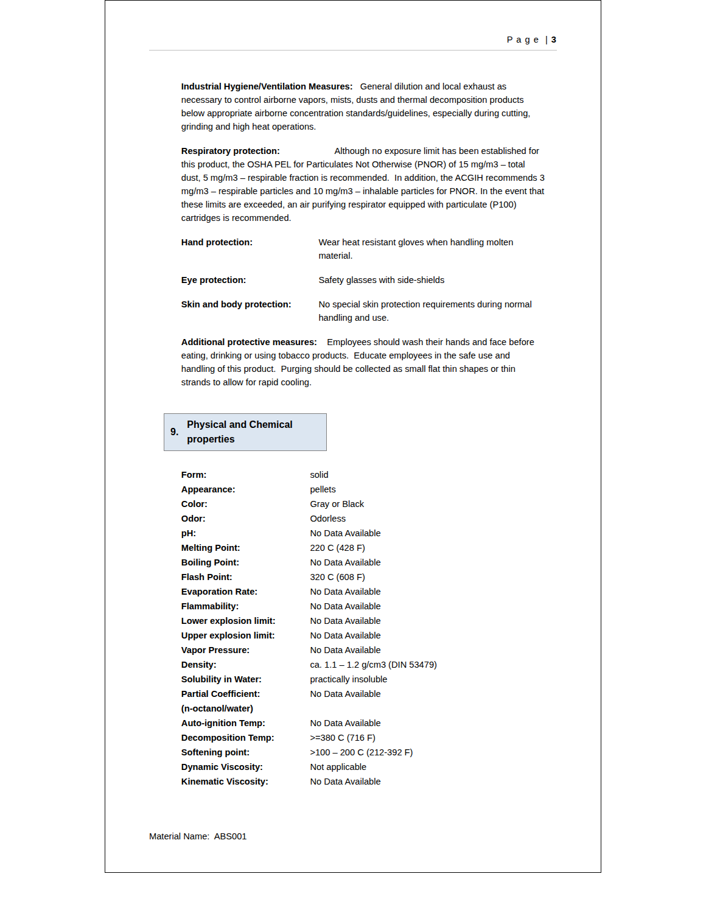P a g e | 3
Industrial Hygiene/Ventilation Measures: General dilution and local exhaust as necessary to control airborne vapors, mists, dusts and thermal decomposition products below appropriate airborne concentration standards/guidelines, especially during cutting, grinding and high heat operations.
Respiratory protection: Although no exposure limit has been established for this product, the OSHA PEL for Particulates Not Otherwise (PNOR) of 15 mg/m3 – total dust, 5 mg/m3 – respirable fraction is recommended. In addition, the ACGIH recommends 3 mg/m3 – respirable particles and 10 mg/m3 – inhalable particles for PNOR. In the event that these limits are exceeded, an air purifying respirator equipped with particulate (P100) cartridges is recommended.
Hand protection:
Wear heat resistant gloves when handling molten material.
Eye protection:
Safety glasses with side-shields
Skin and body protection:
No special skin protection requirements during normal handling and use.
Additional protective measures: Employees should wash their hands and face before eating, drinking or using tobacco products. Educate employees in the safe use and handling of this product. Purging should be collected as small flat thin shapes or thin strands to allow for rapid cooling.
9. Physical and Chemical properties
| Form: | solid |
| Appearance: | pellets |
| Color: | Gray or Black |
| Odor: | Odorless |
| pH: | No Data Available |
| Melting Point: | 220 C (428 F) |
| Boiling Point: | No Data Available |
| Flash Point: | 320 C (608 F) |
| Evaporation Rate: | No Data Available |
| Flammability: | No Data Available |
| Lower explosion limit: | No Data Available |
| Upper explosion limit: | No Data Available |
| Vapor Pressure: | No Data Available |
| Density: | ca. 1.1 – 1.2 g/cm3 (DIN 53479) |
| Solubility in Water: | practically insoluble |
| Partial Coefficient: | No Data Available |
| (n-octanol/water) | |
| Auto-ignition Temp: | No Data Available |
| Decomposition Temp: | >=380 C (716 F) |
| Softening point: | >100 – 200 C (212-392 F) |
| Dynamic Viscosity: | Not applicable |
| Kinematic Viscosity: | No Data Available |
Material Name: ABS001